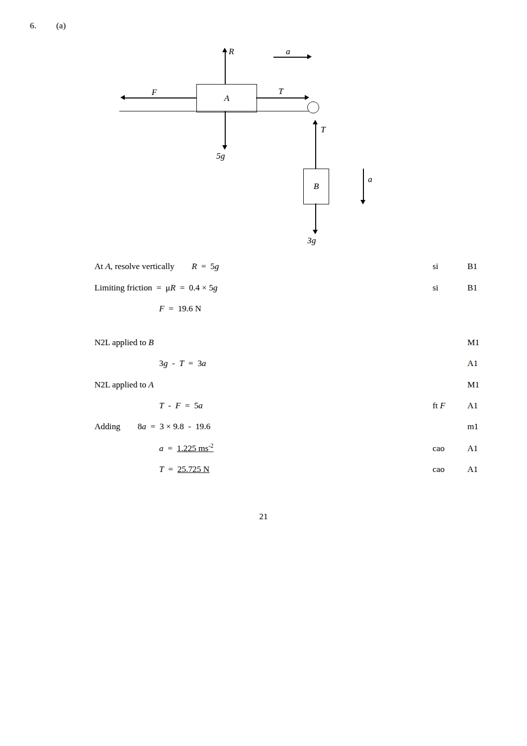6. (a)
A
B
R
5g
F
T
T
3g
a
a
At A, resolve vertically R = 5g
si
B1
Limiting friction = μR = 0.4 × 5g
si
B1
F = 19.6 N
N2L applied to B
M1
3g - T = 3a
A1
N2L applied to A
M1
T - F = 5a
ft F
A1
Adding 8a = 3 × 9.8 - 19.6
m1
a = 1.225 ms-2
cao
A1
T = 25.725 N
cao
A1
21